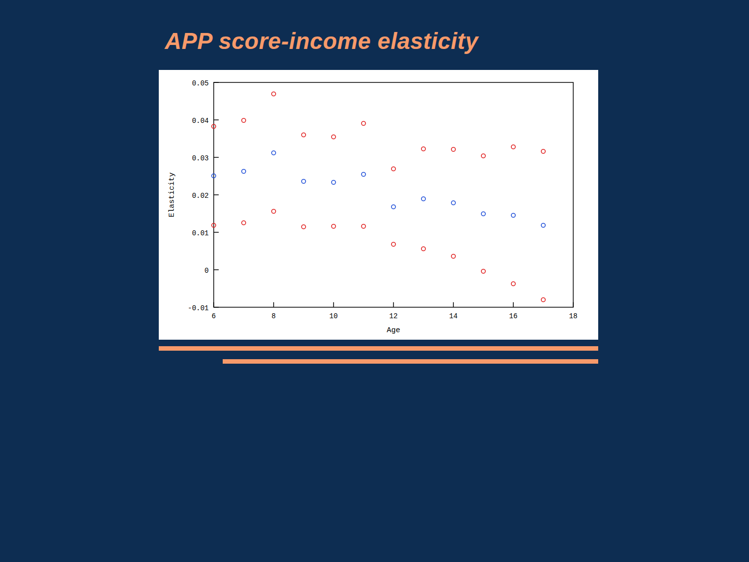APP score-income elasticity
0.05 0.04 0.03 0.02 0.01 0 -0.01 6 8 10 12 14 16 18 Age Elasticity